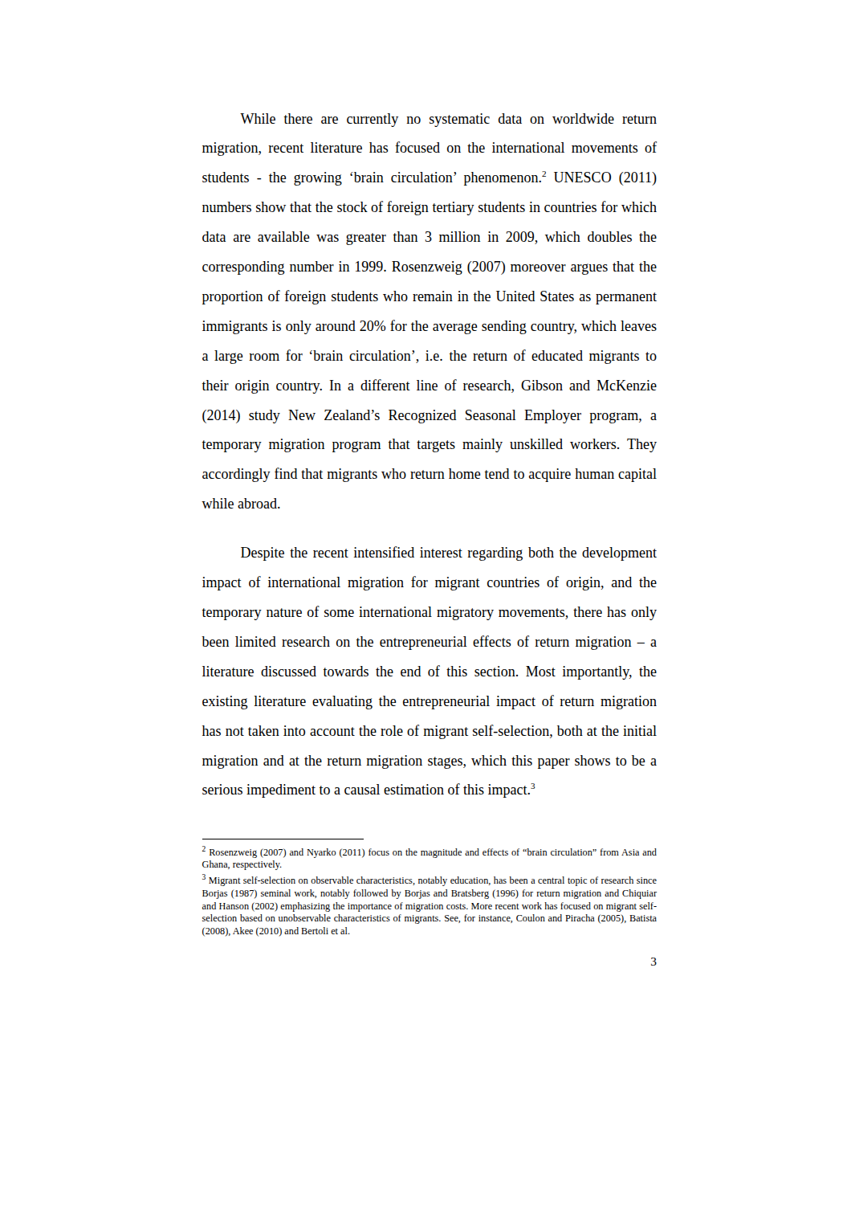While there are currently no systematic data on worldwide return migration, recent literature has focused on the international movements of students - the growing ‘brain circulation’ phenomenon.2 UNESCO (2011) numbers show that the stock of foreign tertiary students in countries for which data are available was greater than 3 million in 2009, which doubles the corresponding number in 1999. Rosenzweig (2007) moreover argues that the proportion of foreign students who remain in the United States as permanent immigrants is only around 20% for the average sending country, which leaves a large room for ‘brain circulation’, i.e. the return of educated migrants to their origin country. In a different line of research, Gibson and McKenzie (2014) study New Zealand’s Recognized Seasonal Employer program, a temporary migration program that targets mainly unskilled workers. They accordingly find that migrants who return home tend to acquire human capital while abroad.
Despite the recent intensified interest regarding both the development impact of international migration for migrant countries of origin, and the temporary nature of some international migratory movements, there has only been limited research on the entrepreneurial effects of return migration – a literature discussed towards the end of this section. Most importantly, the existing literature evaluating the entrepreneurial impact of return migration has not taken into account the role of migrant self-selection, both at the initial migration and at the return migration stages, which this paper shows to be a serious impediment to a causal estimation of this impact.3
2 Rosenzweig (2007) and Nyarko (2011) focus on the magnitude and effects of “brain circulation” from Asia and Ghana, respectively.
3 Migrant self-selection on observable characteristics, notably education, has been a central topic of research since Borjas (1987) seminal work, notably followed by Borjas and Bratsberg (1996) for return migration and Chiquiar and Hanson (2002) emphasizing the importance of migration costs. More recent work has focused on migrant self-selection based on unobservable characteristics of migrants. See, for instance, Coulon and Piracha (2005), Batista (2008), Akee (2010) and Bertoli et al.
3